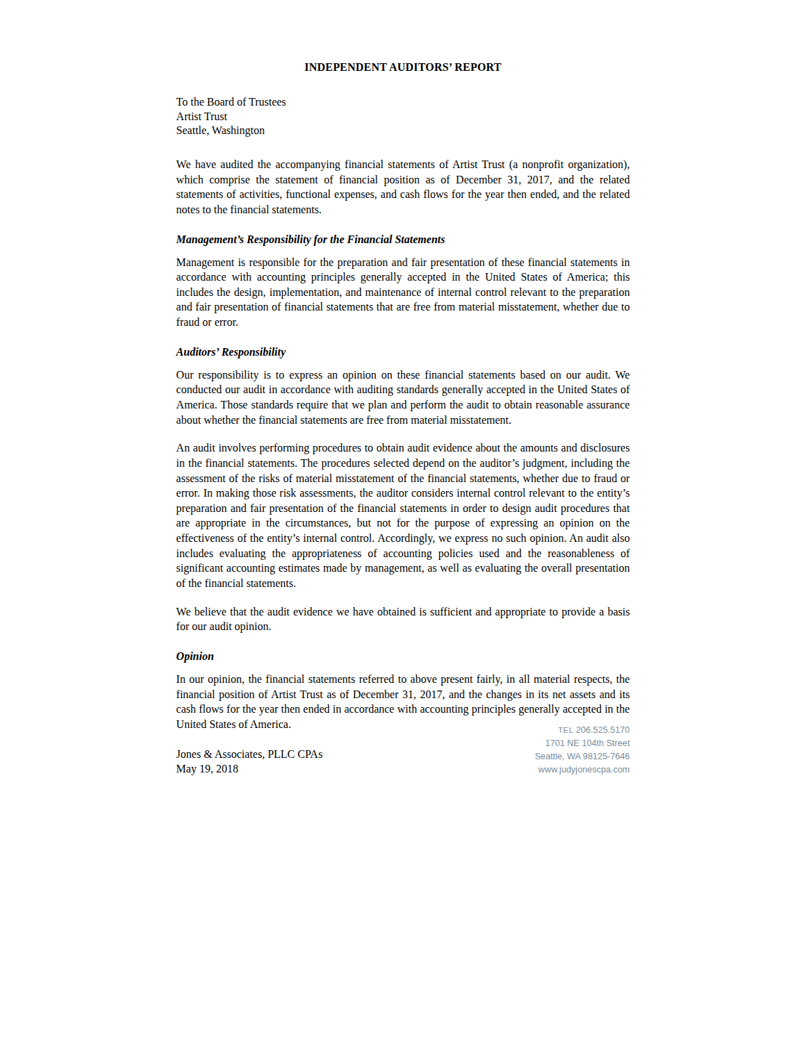INDEPENDENT AUDITORS’ REPORT
To the Board of Trustees
Artist Trust
Seattle, Washington
We have audited the accompanying financial statements of Artist Trust (a nonprofit organization), which comprise the statement of financial position as of December 31, 2017, and the related statements of activities, functional expenses, and cash flows for the year then ended, and the related notes to the financial statements.
Management’s Responsibility for the Financial Statements
Management is responsible for the preparation and fair presentation of these financial statements in accordance with accounting principles generally accepted in the United States of America; this includes the design, implementation, and maintenance of internal control relevant to the preparation and fair presentation of financial statements that are free from material misstatement, whether due to fraud or error.
Auditors’ Responsibility
Our responsibility is to express an opinion on these financial statements based on our audit. We conducted our audit in accordance with auditing standards generally accepted in the United States of America. Those standards require that we plan and perform the audit to obtain reasonable assurance about whether the financial statements are free from material misstatement.
An audit involves performing procedures to obtain audit evidence about the amounts and disclosures in the financial statements. The procedures selected depend on the auditor’s judgment, including the assessment of the risks of material misstatement of the financial statements, whether due to fraud or error. In making those risk assessments, the auditor considers internal control relevant to the entity’s preparation and fair presentation of the financial statements in order to design audit procedures that are appropriate in the circumstances, but not for the purpose of expressing an opinion on the effectiveness of the entity’s internal control. Accordingly, we express no such opinion. An audit also includes evaluating the appropriateness of accounting policies used and the reasonableness of significant accounting estimates made by management, as well as evaluating the overall presentation of the financial statements.
We believe that the audit evidence we have obtained is sufficient and appropriate to provide a basis for our audit opinion.
Opinion
In our opinion, the financial statements referred to above present fairly, in all material respects, the financial position of Artist Trust as of December 31, 2017, and the changes in its net assets and its cash flows for the year then ended in accordance with accounting principles generally accepted in the United States of America.
Jones & Associates, PLLC CPAs
May 19, 2018
TEL 206.525.5170
1701 NE 104th Street
Seattle, WA 98125-7646
www.judyjonescpa.com